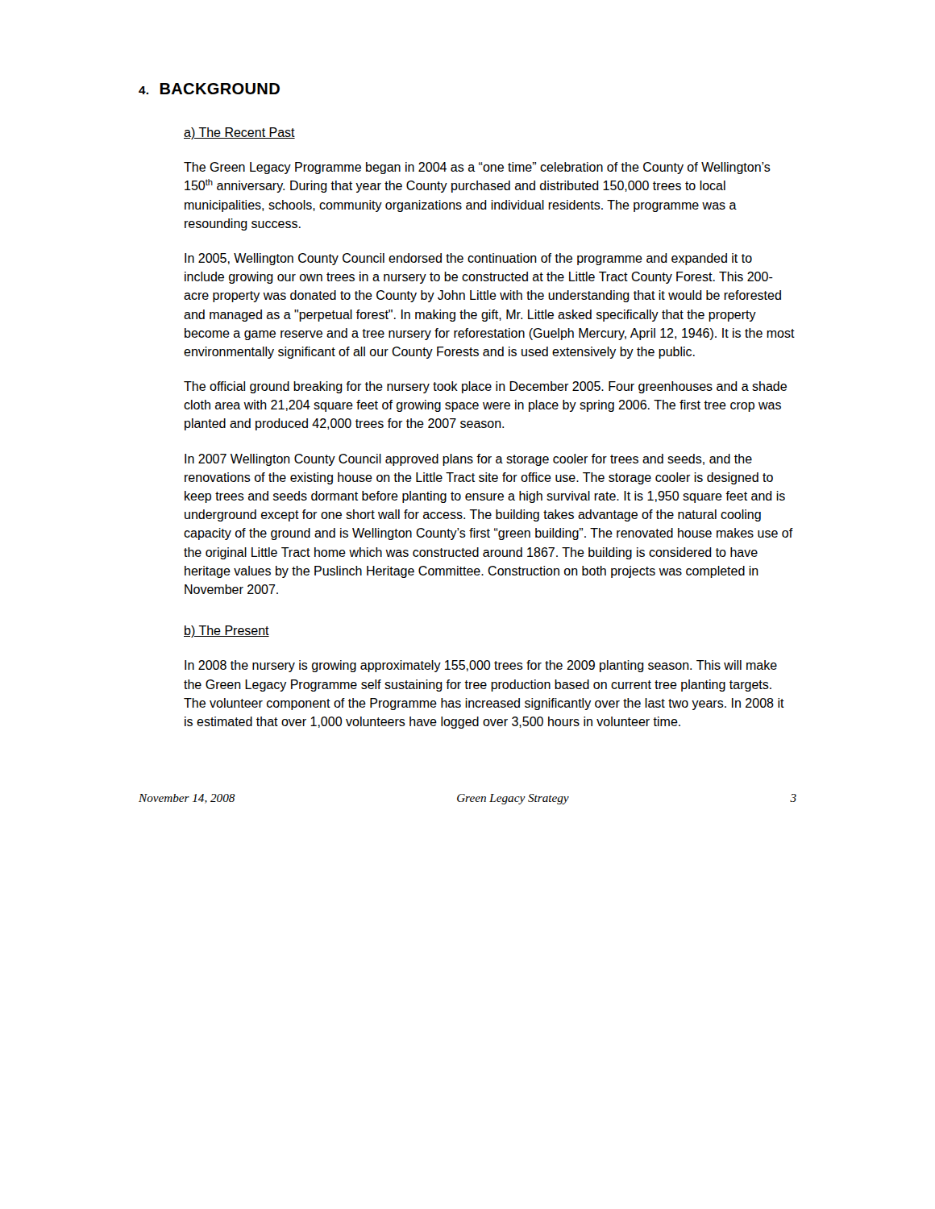4. BACKGROUND
a) The Recent Past
The Green Legacy Programme began in 2004 as a “one time” celebration of the County of Wellington’s 150th anniversary. During that year the County purchased and distributed 150,000 trees to local municipalities, schools, community organizations and individual residents. The programme was a resounding success.
In 2005, Wellington County Council endorsed the continuation of the programme and expanded it to include growing our own trees in a nursery to be constructed at the Little Tract County Forest. This 200-acre property was donated to the County by John Little with the understanding that it would be reforested and managed as a "perpetual forest". In making the gift, Mr. Little asked specifically that the property become a game reserve and a tree nursery for reforestation (Guelph Mercury, April 12, 1946). It is the most environmentally significant of all our County Forests and is used extensively by the public.
The official ground breaking for the nursery took place in December 2005. Four greenhouses and a shade cloth area with 21,204 square feet of growing space were in place by spring 2006. The first tree crop was planted and produced 42,000 trees for the 2007 season.
In 2007 Wellington County Council approved plans for a storage cooler for trees and seeds, and the renovations of the existing house on the Little Tract site for office use. The storage cooler is designed to keep trees and seeds dormant before planting to ensure a high survival rate. It is 1,950 square feet and is underground except for one short wall for access. The building takes advantage of the natural cooling capacity of the ground and is Wellington County’s first “green building”. The renovated house makes use of the original Little Tract home which was constructed around 1867. The building is considered to have heritage values by the Puslinch Heritage Committee. Construction on both projects was completed in November 2007.
b) The Present
In 2008 the nursery is growing approximately 155,000 trees for the 2009 planting season. This will make the Green Legacy Programme self sustaining for tree production based on current tree planting targets. The volunteer component of the Programme has increased significantly over the last two years. In 2008 it is estimated that over 1,000 volunteers have logged over 3,500 hours in volunteer time.
November 14, 2008 Green Legacy Strategy 3